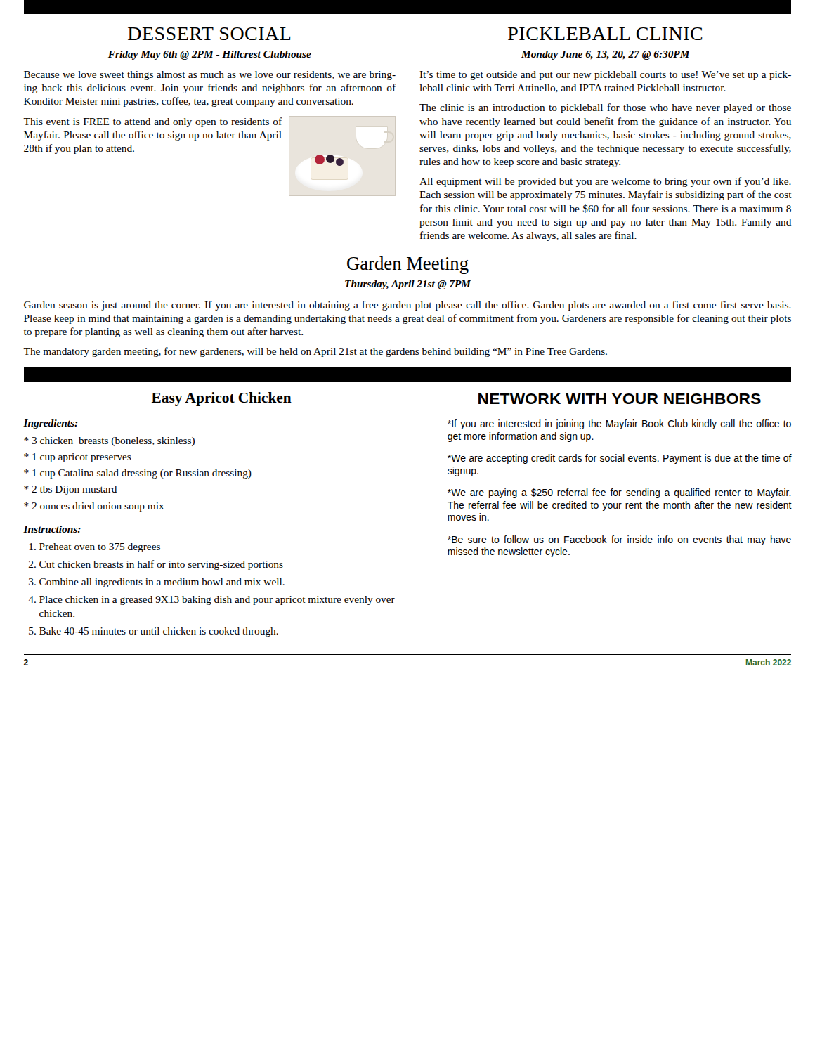DESSERT SOCIAL
Friday May 6th @ 2PM - Hillcrest Clubhouse
Because we love sweet things almost as much as we love our residents, we are bringing back this delicious event. Join your friends and neighbors for an afternoon of Konditor Meister mini pastries, coffee, tea, great company and conversation.
This event is FREE to attend and only open to residents of Mayfair. Please call the office to sign up no later than April 28th if you plan to attend.
PICKLEBALL CLINIC
Monday June 6, 13, 20, 27 @ 6:30PM
It’s time to get outside and put our new pickleball courts to use! We’ve set up a pickleball clinic with Terri Attinello, and IPTA trained Pickleball instructor.
The clinic is an introduction to pickleball for those who have never played or those who have recently learned but could benefit from the guidance of an instructor. You will learn proper grip and body mechanics, basic strokes - including ground strokes, serves, dinks, lobs and volleys, and the technique necessary to execute successfully, rules and how to keep score and basic strategy.
All equipment will be provided but you are welcome to bring your own if you’d like. Each session will be approximately 75 minutes. Mayfair is subsidizing part of the cost for this clinic. Your total cost will be $60 for all four sessions. There is a maximum 8 person limit and you need to sign up and pay no later than May 15th. Family and friends are welcome. As always, all sales are final.
Garden Meeting
Thursday, April 21st @ 7PM
Garden season is just around the corner. If you are interested in obtaining a free garden plot please call the office. Garden plots are awarded on a first come first serve basis. Please keep in mind that maintaining a garden is a demanding undertaking that needs a great deal of commitment from you. Gardeners are responsible for cleaning out their plots to prepare for planting as well as cleaning them out after harvest.
The mandatory garden meeting, for new gardeners, will be held on April 21st at the gardens behind building “M” in Pine Tree Gardens.
Easy Apricot Chicken
Ingredients:
* 3 chicken breasts (boneless, skinless)
* 1 cup apricot preserves
* 1 cup Catalina salad dressing (or Russian dressing)
* 2 tbs Dijon mustard
* 2 ounces dried onion soup mix
Instructions:
Preheat oven to 375 degrees
Cut chicken breasts in half or into serving-sized portions
Combine all ingredients in a medium bowl and mix well.
Place chicken in a greased 9X13 baking dish and pour apricot mixture evenly over chicken.
Bake 40-45 minutes or until chicken is cooked through.
NETWORK WITH YOUR NEIGHBORS
*If you are interested in joining the Mayfair Book Club kindly call the office to get more information and sign up.
*We are accepting credit cards for social events. Payment is due at the time of signup.
*We are paying a $250 referral fee for sending a qualified renter to Mayfair. The referral fee will be credited to your rent the month after the new resident moves in.
*Be sure to follow us on Facebook for inside info on events that may have missed the newsletter cycle.
2
March 2022